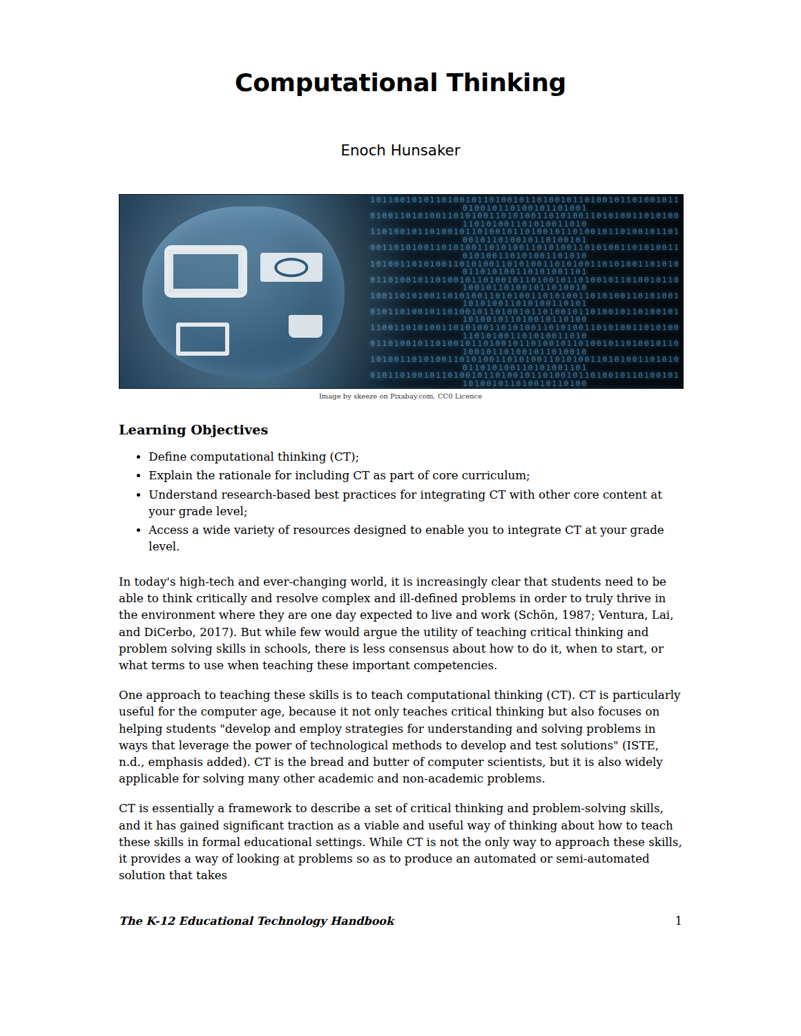Computational Thinking
Enoch Hunsaker
1011001010110100101101001011010010110100101101001011010010110100101101001
0100110101001101010011010100110101001101010011010100110101001101010011010
1101001011010010110100101101001011010010110100101101001011010010110100101
0011010100110101001101010011010100110101001101010011010100110101001101010
1010011010100110101001101010011010100110101001101010011010100110101001101
0110100101101001011010010110100101101001011010010110100101101001011010010
1001101010011010100110101001101010011010100110101001101010011010100110101
0101101001011010010110100101101001011010010110100101101001011010010110100
1100110101001101010011010100110101001101010011010100110101001101010011010
0110100101101001011010010110100101101001011010010110100101101001011010010
1010011010100110101001101010011010100110101001101010011010100110101001101
0101101001011010010110100101101001011010010110100101101001011010010110100
1001101010011010100110101001101010011010100110101001101010011010100110101
0110100101101001011010010110100101101001011010010110100101101001011010010
1010011010100110101001101010011010100110101001101010011010100110101001101
0101101001011010010110100101101001011010010110100101101001011010010110100
1001101010011010100110101001101010011010100110101001101010011010100110101
0110100101101001011010010110100101101001011010010110100101101001011010010
1010011010100110101001101010011010100110101001101010011010100110101001101
0101101001011010010110100101101001011010010110100101101001011010010110100
1001101010011010100110101001101010011010100110101001101010011010100110101
0110100101101001011010010110100101101001011010010110100101101001011010010
Image by skeeze on Pixabay.com. CC0 Licence
Learning Objectives
Define computational thinking (CT);
Explain the rationale for including CT as part of core curriculum;
Understand research-based best practices for integrating CT with other core content at your grade level;
Access a wide variety of resources designed to enable you to integrate CT at your grade level.
In today's high-tech and ever-changing world, it is increasingly clear that students need to be able to think critically and resolve complex and ill-defined problems in order to truly thrive in the environment where they are one day expected to live and work (Schön, 1987; Ventura, Lai, and DiCerbo, 2017). But while few would argue the utility of teaching critical thinking and problem solving skills in schools, there is less consensus about how to do it, when to start, or what terms to use when teaching these important competencies.
One approach to teaching these skills is to teach computational thinking (CT). CT is particularly useful for the computer age, because it not only teaches critical thinking but also focuses on helping students "develop and employ strategies for understanding and solving problems in ways that leverage the power of technological methods to develop and test solutions" (ISTE, n.d., emphasis added). CT is the bread and butter of computer scientists, but it is also widely applicable for solving many other academic and non-academic problems.
CT is essentially a framework to describe a set of critical thinking and problem-solving skills, and it has gained significant traction as a viable and useful way of thinking about how to teach these skills in formal educational settings. While CT is not the only way to approach these skills, it provides a way of looking at problems so as to produce an automated or semi-automated solution that takes
The K-12 Educational Technology Handbook 1